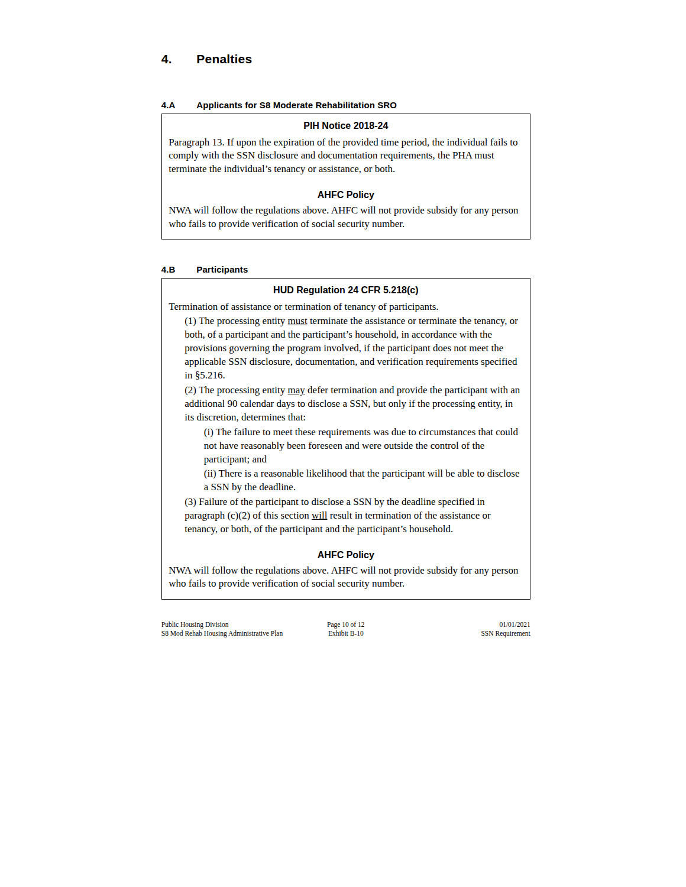4. Penalties
4.AApplicants for S8 Moderate Rehabilitation SRO
PIH Notice 2018-24
Paragraph 13. If upon the expiration of the provided time period, the individual fails to comply with the SSN disclosure and documentation requirements, the PHA must terminate the individual’s tenancy or assistance, or both.
AHFC Policy
NWA will follow the regulations above. AHFC will not provide subsidy for any person who fails to provide verification of social security number.
4.BParticipants
HUD Regulation 24 CFR 5.218(c)
Termination of assistance or termination of tenancy of participants.
(1) The processing entity must terminate the assistance or terminate the tenancy, or both, of a participant and the participant’s household, in accordance with the provisions governing the program involved, if the participant does not meet the applicable SSN disclosure, documentation, and verification requirements specified in §5.216.
(2) The processing entity may defer termination and provide the participant with an additional 90 calendar days to disclose a SSN, but only if the processing entity, in its discretion, determines that:
(i) The failure to meet these requirements was due to circumstances that could not have reasonably been foreseen and were outside the control of the participant; and
(ii) There is a reasonable likelihood that the participant will be able to disclose a SSN by the deadline.
(3) Failure of the participant to disclose a SSN by the deadline specified in paragraph (c)(2) of this section will result in termination of the assistance or tenancy, or both, of the participant and the participant’s household.
AHFC Policy
NWA will follow the regulations above. AHFC will not provide subsidy for any person who fails to provide verification of social security number.
| Public Housing Division | Page 10 of 12 | 01/01/2021 |
| S8 Mod Rehab Housing Administrative Plan | Exhibit B-10 | SSN Requirement |